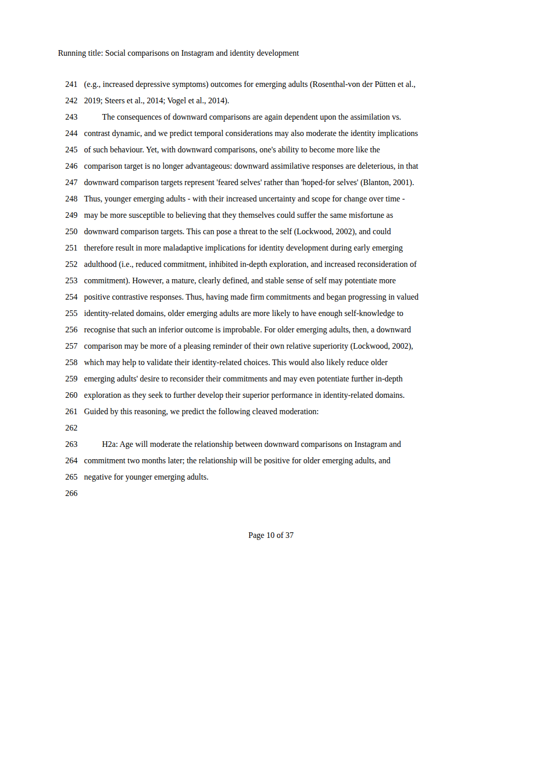Running title: Social comparisons on Instagram and identity development
241(e.g., increased depressive symptoms) outcomes for emerging adults (Rosenthal-von der Pütten et al., 2422019; Steers et al., 2014; Vogel et al., 2014). 243 The consequences of downward comparisons are again dependent upon the assimilation vs. 244contrast dynamic, and we predict temporal considerations may also moderate the identity implications 245of such behaviour. Yet, with downward comparisons, one's ability to become more like the 246comparison target is no longer advantageous: downward assimilative responses are deleterious, in that 247downward comparison targets represent 'feared selves' rather than 'hoped-for selves' (Blanton, 2001). 248 Thus, younger emerging adults - with their increased uncertainty and scope for change over time - 249may be more susceptible to believing that they themselves could suffer the same misfortune as 250downward comparison targets. This can pose a threat to the self (Lockwood, 2002), and could 251therefore result in more maladaptive implications for identity development during early emerging 252adulthood (i.e., reduced commitment, inhibited in-depth exploration, and increased reconsideration of 253commitment). However, a mature, clearly defined, and stable sense of self may potentiate more 254positive contrastive responses. Thus, having made firm commitments and began progressing in valued 255identity-related domains, older emerging adults are more likely to have enough self-knowledge to 256recognise that such an inferior outcome is improbable. For older emerging adults, then, a downward 257comparison may be more of a pleasing reminder of their own relative superiority (Lockwood, 2002), 258which may help to validate their identity-related choices. This would also likely reduce older 259emerging adults' desire to reconsider their commitments and may even potentiate further in-depth 260exploration as they seek to further develop their superior performance in identity-related domains. 261 Guided by this reasoning, we predict the following cleaved moderation: 262 263 H2a: Age will moderate the relationship between downward comparisons on Instagram and 264commitment two months later; the relationship will be positive for older emerging adults, and 265negative for younger emerging adults. 266
Page 10 of 37